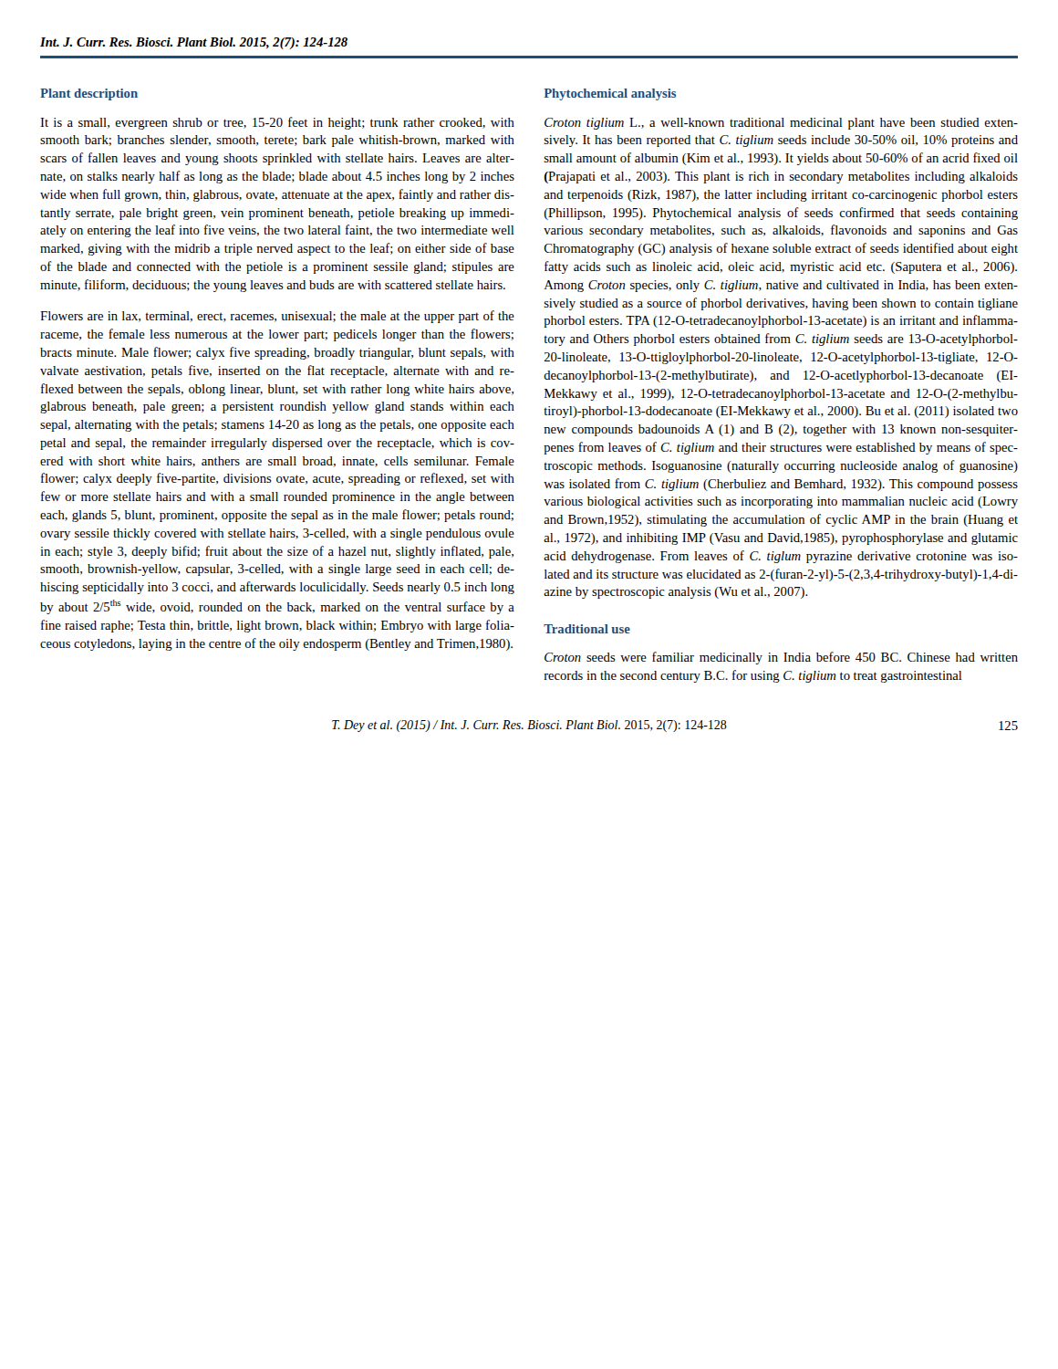Int. J. Curr. Res. Biosci. Plant Biol. 2015, 2(7): 124-128
Plant description
It is a small, evergreen shrub or tree, 15-20 feet in height; trunk rather crooked, with smooth bark; branches slender, smooth, terete; bark pale whitish-brown, marked with scars of fallen leaves and young shoots sprinkled with stellate hairs. Leaves are alternate, on stalks nearly half as long as the blade; blade about 4.5 inches long by 2 inches wide when full grown, thin, glabrous, ovate, attenuate at the apex, faintly and rather distantly serrate, pale bright green, vein prominent beneath, petiole breaking up immediately on entering the leaf into five veins, the two lateral faint, the two intermediate well marked, giving with the midrib a triple nerved aspect to the leaf; on either side of base of the blade and connected with the petiole is a prominent sessile gland; stipules are minute, filiform, deciduous; the young leaves and buds are with scattered stellate hairs.
Flowers are in lax, terminal, erect, racemes, unisexual; the male at the upper part of the raceme, the female less numerous at the lower part; pedicels longer than the flowers; bracts minute. Male flower; calyx five spreading, broadly triangular, blunt sepals, with valvate aestivation, petals five, inserted on the flat receptacle, alternate with and reflexed between the sepals, oblong linear, blunt, set with rather long white hairs above, glabrous beneath, pale green; a persistent roundish yellow gland stands within each sepal, alternating with the petals; stamens 14-20 as long as the petals, one opposite each petal and sepal, the remainder irregularly dispersed over the receptacle, which is covered with short white hairs, anthers are small broad, innate, cells semilunar. Female flower; calyx deeply five-partite, divisions ovate, acute, spreading or reflexed, set with few or more stellate hairs and with a small rounded prominence in the angle between each, glands 5, blunt, prominent, opposite the sepal as in the male flower; petals round; ovary sessile thickly covered with stellate hairs, 3-celled, with a single pendulous ovule in each; style 3, deeply bifid; fruit about the size of a hazel nut, slightly inflated, pale, smooth, brownish-yellow, capsular, 3-celled, with a single large seed in each cell; dehiscing septicidally into 3 cocci, and afterwards loculicidally. Seeds nearly 0.5 inch long by about 2/5ths wide, ovoid, rounded on the back, marked on the ventral surface by a fine raised raphe; Testa thin, brittle, light brown, black within; Embryo with large foliaceous cotyledons, laying in the centre of the oily endosperm (Bentley and Trimen,1980).
Phytochemical analysis
Croton tiglium L., a well-known traditional medicinal plant have been studied extensively. It has been reported that C. tiglium seeds include 30-50% oil, 10% proteins and small amount of albumin (Kim et al., 1993). It yields about 50-60% of an acrid fixed oil (Prajapati et al., 2003). This plant is rich in secondary metabolites including alkaloids and terpenoids (Rizk, 1987), the latter including irritant co-carcinogenic phorbol esters (Phillipson, 1995). Phytochemical analysis of seeds confirmed that seeds containing various secondary metabolites, such as, alkaloids, flavonoids and saponins and Gas Chromatography (GC) analysis of hexane soluble extract of seeds identified about eight fatty acids such as linoleic acid, oleic acid, myristic acid etc. (Saputera et al., 2006). Among Croton species, only C. tiglium, native and cultivated in India, has been extensively studied as a source of phorbol derivatives, having been shown to contain tigliane phorbol esters. TPA (12-O-tetradecanoylphorbol-13-acetate) is an irritant and inflammatory and Others phorbol esters obtained from C. tiglium seeds are 13-O-acetylphorbol-20-linoleate, 13-O-ttigloylphorbol-20-linoleate, 12-O-acetylphorbol-13-tigliate, 12-O-decanoylphorbol-13-(2-methylbutirate), and 12-O-acetlyphorbol-13-decanoate (EI-Mekkawy et al., 1999), 12-O-tetradecanoylphorbol-13-acetate and 12-O-(2-methylbutiroyl)-phorbol-13-dodecanoate (EI-Mekkawy et al., 2000). Bu et al. (2011) isolated two new compounds badounoids A (1) and B (2), together with 13 known non-sesquiterpenes from leaves of C. tiglium and their structures were established by means of spectroscopic methods. Isoguanosine (naturally occurring nucleoside analog of guanosine) was isolated from C. tiglium (Cherbuliez and Bemhard, 1932). This compound possess various biological activities such as incorporating into mammalian nucleic acid (Lowry and Brown,1952), stimulating the accumulation of cyclic AMP in the brain (Huang et al., 1972), and inhibiting IMP (Vasu and David,1985), pyrophosphorylase and glutamic acid dehydrogenase. From leaves of C. tiglum pyrazine derivative crotonine was isolated and its structure was elucidated as 2-(furan-2-yl)-5-(2,3,4-trihydroxy-butyl)-1,4-diazine by spectroscopic analysis (Wu et al., 2007).
Traditional use
Croton seeds were familiar medicinally in India before 450 BC. Chinese had written records in the second century B.C. for using C. tiglium to treat gastrointestinal
T. Dey et al. (2015) / Int. J. Curr. Res. Biosci. Plant Biol. 2015, 2(7): 124-128 125